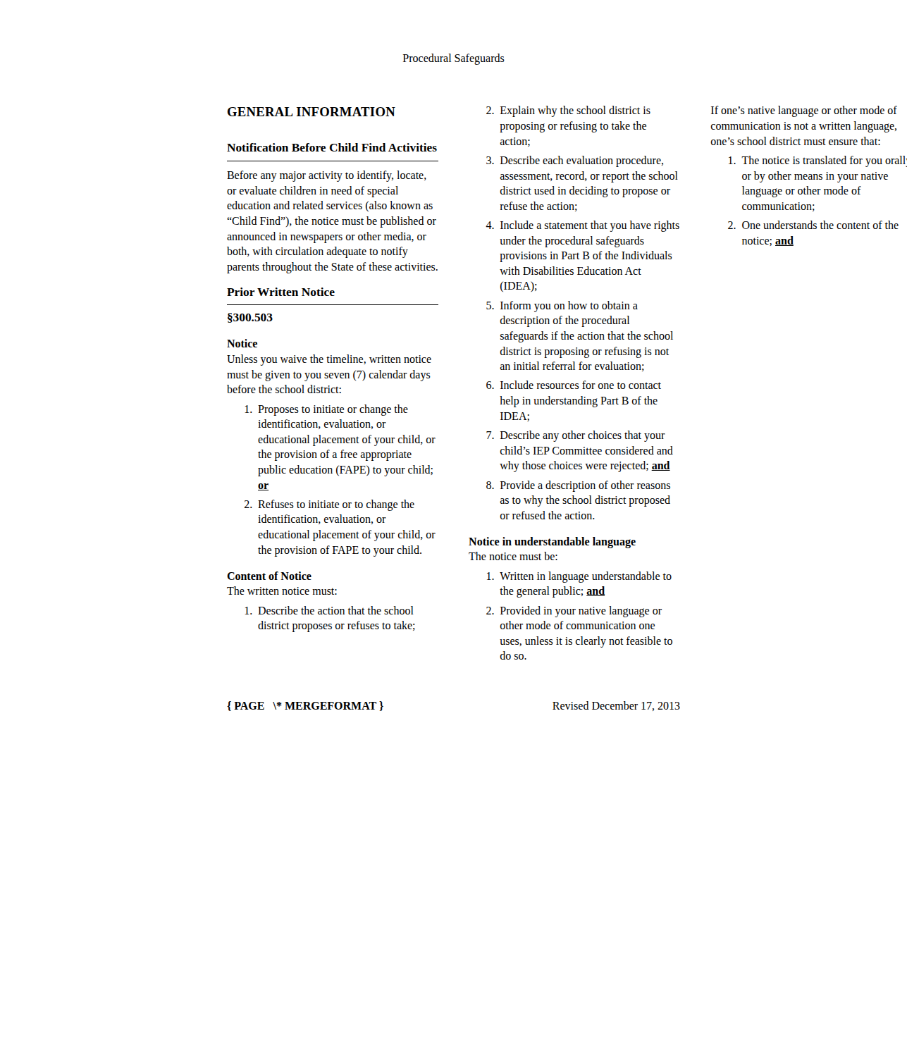Procedural Safeguards
GENERAL INFORMATION
Notification Before Child Find Activities
Before any major activity to identify, locate, or evaluate children in need of special education and related services (also known as “Child Find”), the notice must be published or announced in newspapers or other media, or both, with circulation adequate to notify parents throughout the State of these activities.
Prior Written Notice
§300.503
Notice
Unless you waive the timeline, written notice must be given to you seven (7) calendar days before the school district:
Proposes to initiate or change the identification, evaluation, or educational placement of your child, or the provision of a free appropriate public education (FAPE) to your child; or
Refuses to initiate or to change the identification, evaluation, or educational placement of your child, or the provision of FAPE to your child.
Content of Notice
The written notice must:
Describe the action that the school district proposes or refuses to take;
Explain why the school district is proposing or refusing to take the action;
Describe each evaluation procedure, assessment, record, or report the school district used in deciding to propose or refuse the action;
Include a statement that you have rights under the procedural safeguards provisions in Part B of the Individuals with Disabilities Education Act (IDEA);
Inform you on how to obtain a description of the procedural safeguards if the action that the school district is proposing or refusing is not an initial referral for evaluation;
Include resources for one to contact help in understanding Part B of the IDEA;
Describe any other choices that your child’s IEP Committee considered and why those choices were rejected; and
Provide a description of other reasons as to why the school district proposed or refused the action.
Notice in understandable language
The notice must be:
Written in language understandable to the general public; and
Provided in your native language or other mode of communication one uses, unless it is clearly not feasible to do so.
If one’s native language or other mode of communication is not a written language, one’s school district must ensure that:
The notice is translated for you orally or by other means in your native language or other mode of communication;
One understands the content of the notice; and
{ PAGE \* MERGEFORMAT }
Revised December 17, 2013